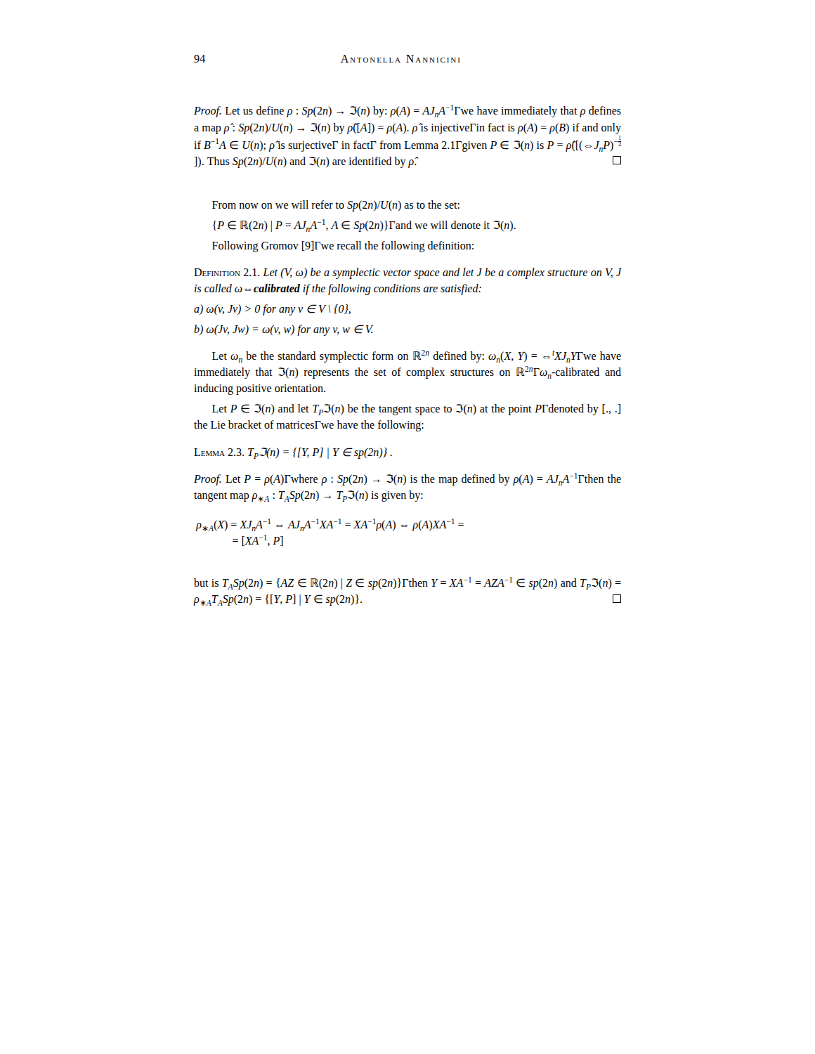94 Antonella Nannicini
Proof. Let us define ρ : Sp(2n) → ℑ(n) by: ρ(A) = AJnA−1Γwe have immediately that ρ defines a map ρ̂ : Sp(2n)/U(n) → ℑ(n) by ρ̂([A]) = ρ(A). ρ̂ is injectiveΓin fact is ρ(A) = ρ(B) if and only if B−1A ∈ U(n); ρ̂ is surjectiveΓ in factΓ from Lemma 2.1Γgiven P ∈ ℑ(n) is P = ρ̂([(⇔JnP)−12]). Thus Sp(2n)/U(n) and ℑ(n) are identified by ρ̂.
From now on we will refer to Sp(2n)/U(n) as to the set:
{P ∈ ℝ(2n) | P = AJnA−1, A ∈ Sp(2n)}Γand we will denote it ℑ(n).
Following Gromov [9]Γwe recall the following definition:
Definition 2.1. Let (V, ω) be a symplectic vector space and let J be a complex structure on V, J is called ω⇔calibrated if the following conditions are satisfied:
a) ω(v, Jv) > 0 for any v ∈ V \ {0},
b) ω(Jv, Jw) = ω(v, w) for any v, w ∈ V.
Let ωn be the standard symplectic form on ℝ2n defined by: ωn(X, Y) = ⇔tXJnYΓwe have immediately that ℑ(n) represents the set of complex structures on ℝ2nΓωn-calibrated and inducing positive orientation.
Let P ∈ ℑ(n) and let TPℑ(n) be the tangent space to ℑ(n) at the point PΓdenoted by [., .] the Lie bracket of matricesΓwe have the following:
Lemma 2.3. TPℑ(n) = {[Y, P] | Y ∈ sp(2n)} .
Proof. Let P = ρ(A)Γwhere ρ : Sp(2n) → ℑ(n) is the map defined by ρ(A) = AJnA−1Γthen the tangent map ρ∗A : TASp(2n) → TPℑ(n) is given by:
ρ∗A(X) = XJnA−1 ⇔ AJnA−1XA−1 = XA−1ρ(A) ⇔ ρ(A)XA−1 = = [XA−1, P]
but is TASp(2n) = {AZ ∈ ℝ(2n) | Z ∈ sp(2n)}Γthen Y = XA−1 = AZA−1 ∈ sp(2n) and TPℑ(n) = ρ∗ATASp(2n) = {[Y, P] | Y ∈ sp(2n)}.